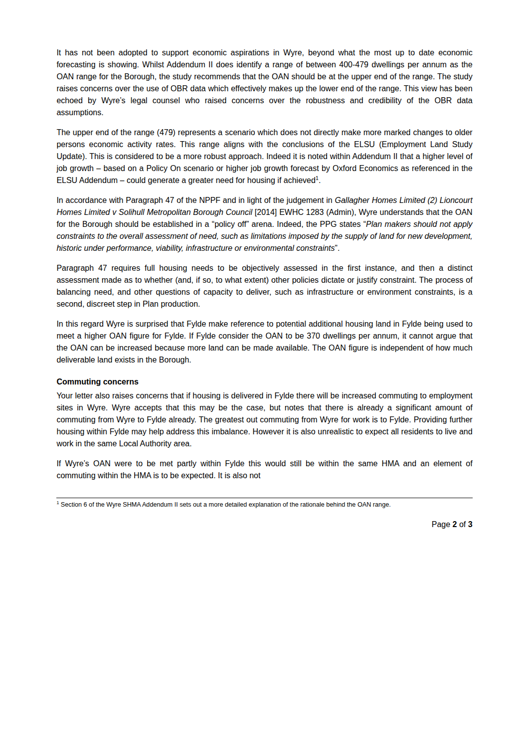It has not been adopted to support economic aspirations in Wyre, beyond what the most up to date economic forecasting is showing. Whilst Addendum II does identify a range of between 400-479 dwellings per annum as the OAN range for the Borough, the study recommends that the OAN should be at the upper end of the range. The study raises concerns over the use of OBR data which effectively makes up the lower end of the range. This view has been echoed by Wyre’s legal counsel who raised concerns over the robustness and credibility of the OBR data assumptions.
The upper end of the range (479) represents a scenario which does not directly make more marked changes to older persons economic activity rates. This range aligns with the conclusions of the ELSU (Employment Land Study Update). This is considered to be a more robust approach. Indeed it is noted within Addendum II that a higher level of job growth – based on a Policy On scenario or higher job growth forecast by Oxford Economics as referenced in the ELSU Addendum – could generate a greater need for housing if achieved1.
In accordance with Paragraph 47 of the NPPF and in light of the judgement in Gallagher Homes Limited (2) Lioncourt Homes Limited v Solihull Metropolitan Borough Council [2014] EWHC 1283 (Admin), Wyre understands that the OAN for the Borough should be established in a “policy off” arena. Indeed, the PPG states “Plan makers should not apply constraints to the overall assessment of need, such as limitations imposed by the supply of land for new development, historic under performance, viability, infrastructure or environmental constraints”.
Paragraph 47 requires full housing needs to be objectively assessed in the first instance, and then a distinct assessment made as to whether (and, if so, to what extent) other policies dictate or justify constraint. The process of balancing need, and other questions of capacity to deliver, such as infrastructure or environment constraints, is a second, discreet step in Plan production.
In this regard Wyre is surprised that Fylde make reference to potential additional housing land in Fylde being used to meet a higher OAN figure for Fylde. If Fylde consider the OAN to be 370 dwellings per annum, it cannot argue that the OAN can be increased because more land can be made available. The OAN figure is independent of how much deliverable land exists in the Borough.
Commuting concerns
Your letter also raises concerns that if housing is delivered in Fylde there will be increased commuting to employment sites in Wyre. Wyre accepts that this may be the case, but notes that there is already a significant amount of commuting from Wyre to Fylde already. The greatest out commuting from Wyre for work is to Fylde. Providing further housing within Fylde may help address this imbalance. However it is also unrealistic to expect all residents to live and work in the same Local Authority area.
If Wyre’s OAN were to be met partly within Fylde this would still be within the same HMA and an element of commuting within the HMA is to be expected. It is also not
1 Section 6 of the Wyre SHMA Addendum II sets out a more detailed explanation of the rationale behind the OAN range.
Page 2 of 3